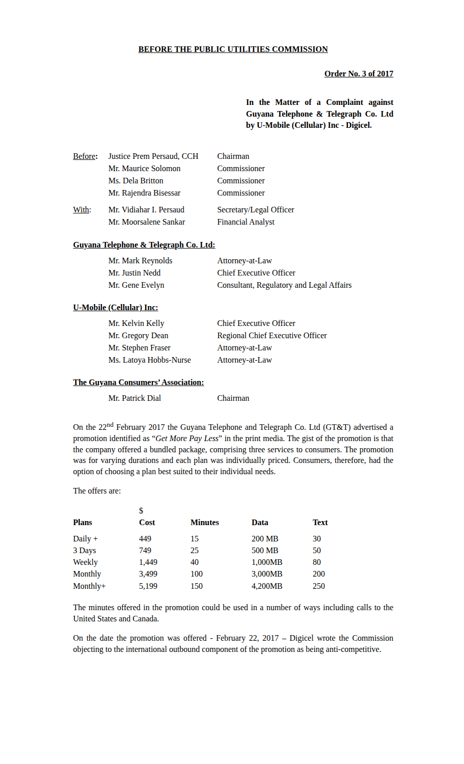BEFORE THE PUBLIC UTILITIES COMMISSION
Order No. 3 of 2017
In the Matter of a Complaint against Guyana Telephone & Telegraph Co. Ltd by U-Mobile (Cellular) Inc - Digicel.
| Before : | Justice Prem Persaud, CCH | Chairman |
| | Mr. Maurice Solomon | Commissioner |
| | Ms. Dela Britton | Commissioner |
| | Mr. Rajendra Bisessar | Commissioner |
| With : | Mr. Vidiahar I. Persaud | Secretary/Legal Officer |
| | Mr. Moorsalene Sankar | Financial Analyst |
Guyana Telephone & Telegraph Co. Ltd:
| | Mr. Mark Reynolds | Attorney-at-Law |
| | Mr. Justin Nedd | Chief Executive Officer |
| | Mr. Gene Evelyn | Consultant, Regulatory and Legal Affairs |
U-Mobile (Cellular) Inc:
| | Mr. Kelvin Kelly | Chief Executive Officer |
| | Mr. Gregory Dean | Regional Chief Executive Officer |
| | Mr. Stephen Fraser | Attorney-at-Law |
| | Ms. Latoya Hobbs-Nurse | Attorney-at-Law |
The Guyana Consumers’ Association:
| | Mr. Patrick Dial | Chairman |
On the 22nd February 2017 the Guyana Telephone and Telegraph Co. Ltd (GT&T) advertised a promotion identified as “Get More Pay Less” in the print media. The gist of the promotion is that the company offered a bundled package, comprising three services to consumers. The promotion was for varying durations and each plan was individually priced. Consumers, therefore, had the option of choosing a plan best suited to their individual needs.
The offers are:
| | $ | | | |
| Plans | Cost | Minutes | Data | Text |
| Daily + | 449 | 15 | 200 MB | 30 |
| 3 Days | 749 | 25 | 500 MB | 50 |
| Weekly | 1,449 | 40 | 1,000MB | 80 |
| Monthly | 3,499 | 100 | 3,000MB | 200 |
| Monthly+ | 5,199 | 150 | 4,200MB | 250 |
The minutes offered in the promotion could be used in a number of ways including calls to the United States and Canada.
On the date the promotion was offered - February 22, 2017 – Digicel wrote the Commission objecting to the international outbound component of the promotion as being anti-competitive.